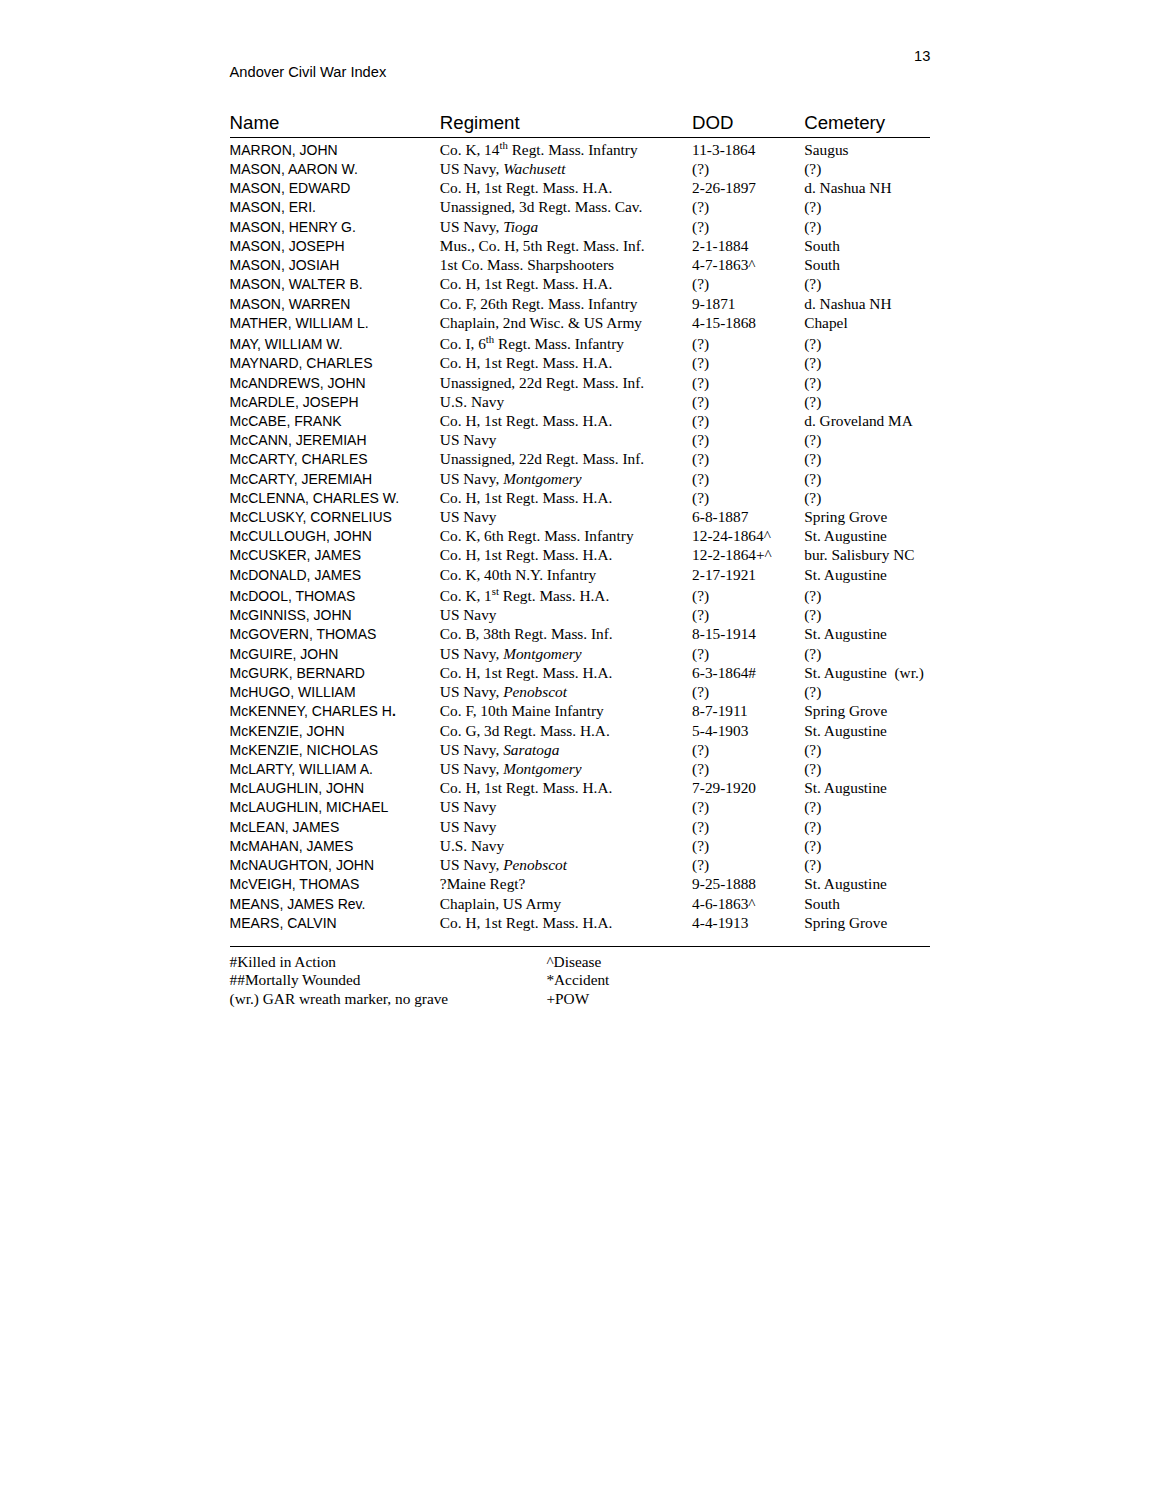13
Andover Civil War Index
| Name | Regiment | DOD | Cemetery |
| --- | --- | --- | --- |
| MARRON, JOHN | Co. K, 14 th Regt. Mass. Infantry | 11-3-1864 | Saugus |
| MASON, AARON W. | US Navy, Wachusett | (?) | (?) |
| MASON, EDWARD | Co. H, 1st Regt. Mass. H.A. | 2-26-1897 | d. Nashua NH |
| MASON, ERI. | Unassigned, 3d Regt. Mass. Cav. | (?) | (?) |
| MASON, HENRY G. | US Navy, Tioga | (?) | (?) |
| MASON, JOSEPH | Mus., Co. H, 5th Regt. Mass. Inf. | 2-1-1884 | South |
| MASON, JOSIAH | 1st Co. Mass. Sharpshooters | 4-7-1863^ | South |
| MASON, WALTER B. | Co. H, 1st Regt. Mass. H.A. | (?) | (?) |
| MASON, WARREN | Co. F, 26th Regt. Mass. Infantry | 9-1871 | d. Nashua NH |
| MATHER, WILLIAM L. | Chaplain, 2nd Wisc. & US Army | 4-15-1868 | Chapel |
| MAY, WILLIAM W. | Co. I, 6 th Regt. Mass. Infantry | (?) | (?) |
| MAYNARD, CHARLES | Co. H, 1st Regt. Mass. H.A. | (?) | (?) |
| McANDREWS, JOHN | Unassigned, 22d Regt. Mass. Inf. | (?) | (?) |
| McARDLE, JOSEPH | U.S. Navy | (?) | (?) |
| McCABE, FRANK | Co. H, 1st Regt. Mass. H.A. | (?) | d. Groveland MA |
| McCANN, JEREMIAH | US Navy | (?) | (?) |
| McCARTY, CHARLES | Unassigned, 22d Regt. Mass. Inf. | (?) | (?) |
| McCARTY, JEREMIAH | US Navy, Montgomery | (?) | (?) |
| McCLENNA, CHARLES W. | Co. H, 1st Regt. Mass. H.A. | (?) | (?) |
| McCLUSKY, CORNELIUS | US Navy | 6-8-1887 | Spring Grove |
| McCULLOUGH, JOHN | Co. K, 6th Regt. Mass. Infantry | 12-24-1864^ | St. Augustine |
| McCUSKER, JAMES | Co. H, 1st Regt. Mass. H.A. | 12-2-1864+^ | bur. Salisbury NC |
| McDONALD, JAMES | Co. K, 40th N.Y. Infantry | 2-17-1921 | St. Augustine |
| McDOOL, THOMAS | Co. K, 1 st Regt. Mass. H.A. | (?) | (?) |
| McGINNISS, JOHN | US Navy | (?) | (?) |
| McGOVERN, THOMAS | Co. B, 38th Regt. Mass. Inf. | 8-15-1914 | St. Augustine |
| McGUIRE, JOHN | US Navy, Montgomery | (?) | (?) |
| McGURK, BERNARD | Co. H, 1st Regt. Mass. H.A. | 6-3-1864# | St. Augustine (wr.) |
| McHUGO, WILLIAM | US Navy, Penobscot | (?) | (?) |
| McKENNEY, CHARLES H . | Co. F, 10th Maine Infantry | 8-7-1911 | Spring Grove |
| McKENZIE, JOHN | Co. G, 3d Regt. Mass. H.A. | 5-4-1903 | St. Augustine |
| McKENZIE, NICHOLAS | US Navy, Saratoga | (?) | (?) |
| McLARTY, WILLIAM A. | US Navy, Montgomery | (?) | (?) |
| McLAUGHLIN, JOHN | Co. H, 1st Regt. Mass. H.A. | 7-29-1920 | St. Augustine |
| McLAUGHLIN, MICHAEL | US Navy | (?) | (?) |
| McLEAN, JAMES | US Navy | (?) | (?) |
| McMAHAN, JAMES | U.S. Navy | (?) | (?) |
| McNAUGHTON, JOHN | US Navy, Penobscot | (?) | (?) |
| McVEIGH, THOMAS | ?Maine Regt? | 9-25-1888 | St. Augustine |
| MEANS, JAMES Rev. | Chaplain, US Army | 4-6-1863^ | South |
| MEARS, CALVIN | Co. H, 1st Regt. Mass. H.A. | 4-4-1913 | Spring Grove |
| #Killed in Action | ^Disease |
| ##Mortally Wounded | *Accident |
| (wr.) GAR wreath marker, no grave | +POW |